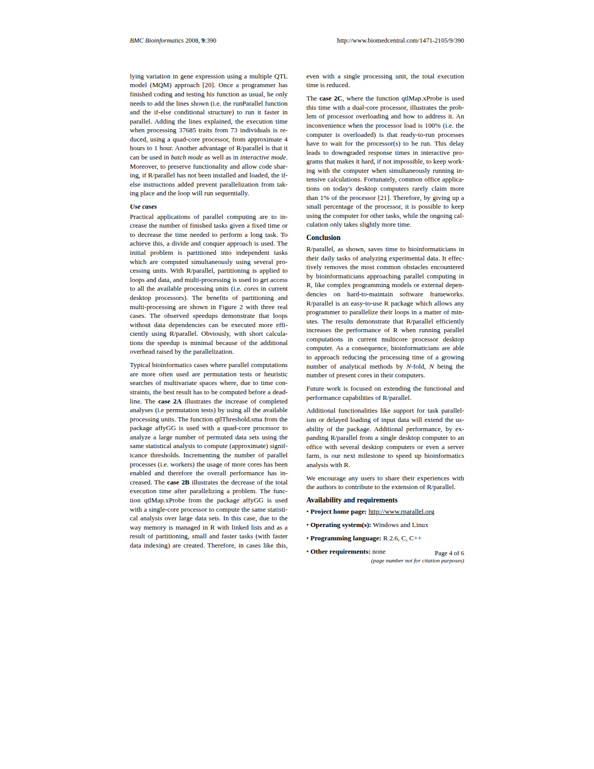BMC Bioinformatics 2008, 9:390
http://www.biomedcentral.com/1471-2105/9/390
lying variation in gene expression using a multiple QTL model (MQM) approach [20]. Once a programmer has finished coding and testing his function as usual, he only needs to add the lines shown (i.e. the runParallel function and the if-else conditional structure) to run it faster in parallel. Adding the lines explained, the execution time when processing 37685 traits from 73 individuals is reduced, using a quad-core processor, from approximate 4 hours to 1 hour. Another advantage of R/parallel is that it can be used in batch mode as well as in interactive mode. Moreover, to preserve functionality and allow code sharing, if R/parallel has not been installed and loaded, the if-else instructions added prevent parallelization from taking place and the loop will run sequentially.
Use cases
Practical applications of parallel computing are to increase the number of finished tasks given a fixed time or to decrease the time needed to perform a long task. To achieve this, a divide and conquer approach is used. The initial problem is partitioned into independent tasks which are computed simultaneously using several processing units. With R/parallel, partitioning is applied to loops and data, and multi-processing is used to get access to all the available processing units (i.e. cores in current desktop processors). The benefits of partitioning and multi-processing are shown in Figure 2 with three real cases. The observed speedups demonstrate that loops without data dependencies can be executed more efficiently using R/parallel. Obviously, with short calculations the speedup is minimal because of the additional overhead raised by the parallelization.
Typical bioinformatics cases where parallel computations are more often used are permutation tests or heuristic searches of multivariate spaces where, due to time constraints, the best result has to be computed before a deadline. The case 2A illustrates the increase of completed analyses (i.e permutation tests) by using all the available processing units. The function qtlThreshold.sma from the package affyGG is used with a quad-core processor to analyze a large number of permuted data sets using the same statistical analysis to compute (approximate) significance thresholds. Incrementing the number of parallel processes (i.e. workers) the usage of more cores has been enabled and therefore the overall performance has increased. The case 2B illustrates the decrease of the total execution time after parallelizing a problem. The function qtlMap.xProbe from the package affyGG is used with a single-core processor to compute the same statistical analysis over large data sets. In this case, due to the way memory is managed in R with linked lists and as a result of partitioning, small and faster tasks (with faster data indexing) are created. Therefore, in cases like this, even with a single processing unit, the total execution time is reduced.
The case 2C, where the function qtlMap.xProbe is used this time with a dual-core processor, illustrates the problem of processor overloading and how to address it. An inconvenience when the processor load is 100% (i.e. the computer is overloaded) is that ready-to-run processes have to wait for the processor(s) to be run. This delay leads to downgraded response times in interactive programs that makes it hard, if not impossible, to keep working with the computer when simultaneously running intensive calculations. Fortunately, common office applications on today's desktop computers rarely claim more than 1% of the processor [21]. Therefore, by giving up a small percentage of the processor, it is possible to keep using the computer for other tasks, while the ongoing calculation only takes slightly more time.
Conclusion
R/parallel, as shown, saves time to bioinformaticians in their daily tasks of analyzing experimental data. It effectively removes the most common obstacles encountered by bioinformaticians approaching parallel computing in R, like complex programming models or external dependencies on hard-to-maintain software frameworks. R/parallel is an easy-to-use R package which allows any programmer to parallelize their loops in a matter of minutes. The results demonstrate that R/parallel efficiently increases the performance of R when running parallel computations in current multicore processor desktop computer. As a consequence, bioinformaticians are able to approach reducing the processing time of a growing number of analytical methods by N-fold, N being the number of present cores in their computers.
Future work is focused on extending the functional and performance capabilities of R/parallel.
Additional functionalities like support for task parallelism or delayed loading of input data will extend the usability of the package. Additional performance, by expanding R/parallel from a single desktop computer to an office with several desktop computers or even a server farm, is our next milestone to speed up bioinformatics analysis with R.
We encourage any users to share their experiences with the authors to contribute to the extension of R/parallel.
Availability and requirements
Project home page: http://www.rparallel.org
Operating system(s): Windows and Linux
Programming language: R 2.6, C, C++
Other requirements: none
Page 4 of 6
(page number not for citation purposes)